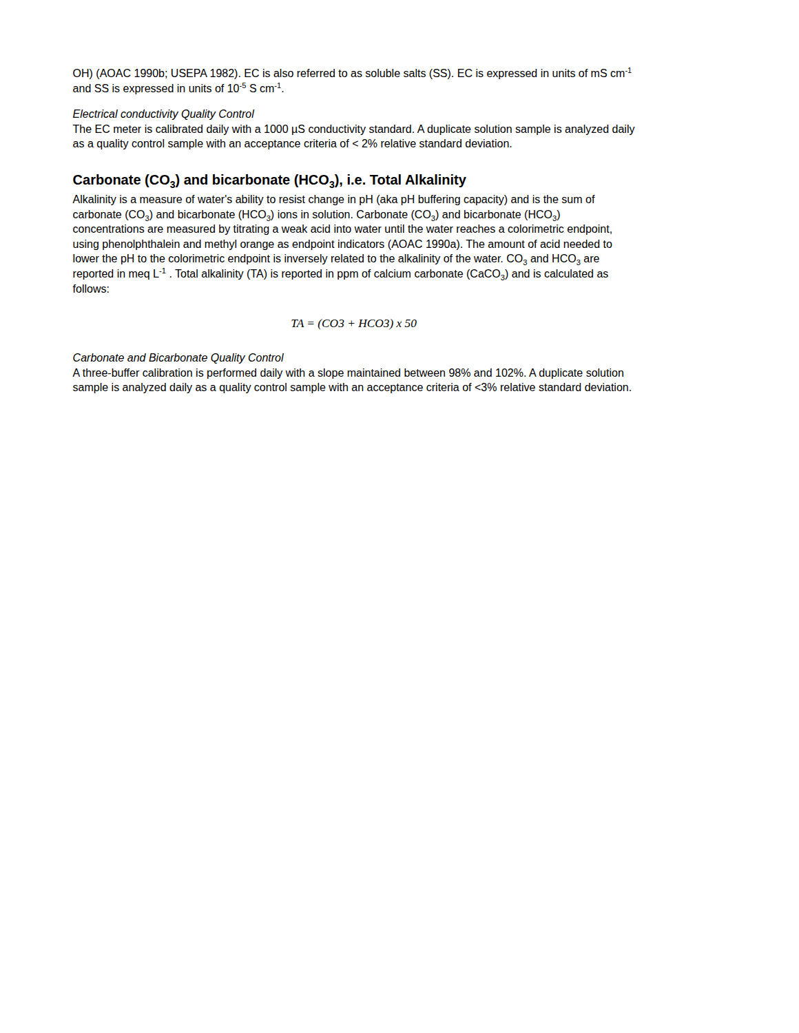OH) (AOAC 1990b; USEPA 1982). EC is also referred to as soluble salts (SS). EC is expressed in units of mS cm-1 and SS is expressed in units of 10-5 S cm-1.
Electrical conductivity Quality Control
The EC meter is calibrated daily with a 1000 µS conductivity standard. A duplicate solution sample is analyzed daily as a quality control sample with an acceptance criteria of < 2% relative standard deviation.
Carbonate (CO3) and bicarbonate (HCO3), i.e. Total Alkalinity
Alkalinity is a measure of water's ability to resist change in pH (aka pH buffering capacity) and is the sum of carbonate (CO3) and bicarbonate (HCO3) ions in solution. Carbonate (CO3) and bicarbonate (HCO3) concentrations are measured by titrating a weak acid into water until the water reaches a colorimetric endpoint, using phenolphthalein and methyl orange as endpoint indicators (AOAC 1990a). The amount of acid needed to lower the pH to the colorimetric endpoint is inversely related to the alkalinity of the water. CO3 and HCO3 are reported in meq L-1 . Total alkalinity (TA) is reported in ppm of calcium carbonate (CaCO3) and is calculated as follows:
TA = (CO3 + HCO3) x 50
Carbonate and Bicarbonate Quality Control
A three-buffer calibration is performed daily with a slope maintained between 98% and 102%. A duplicate solution sample is analyzed daily as a quality control sample with an acceptance criteria of <3% relative standard deviation.